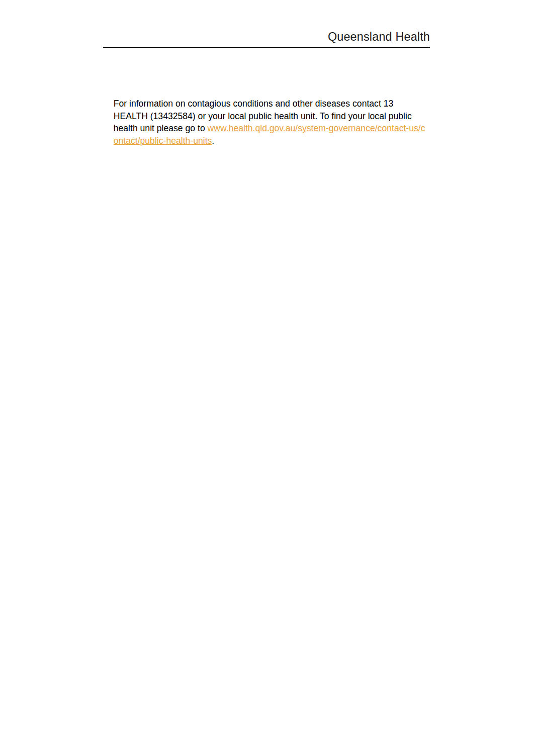Queensland Health
For information on contagious conditions and other diseases contact 13 HEALTH (13432584) or your local public health unit. To find your local public health unit please go to www.health.qld.gov.au/system-governance/contact-us/contact/public-health-units.